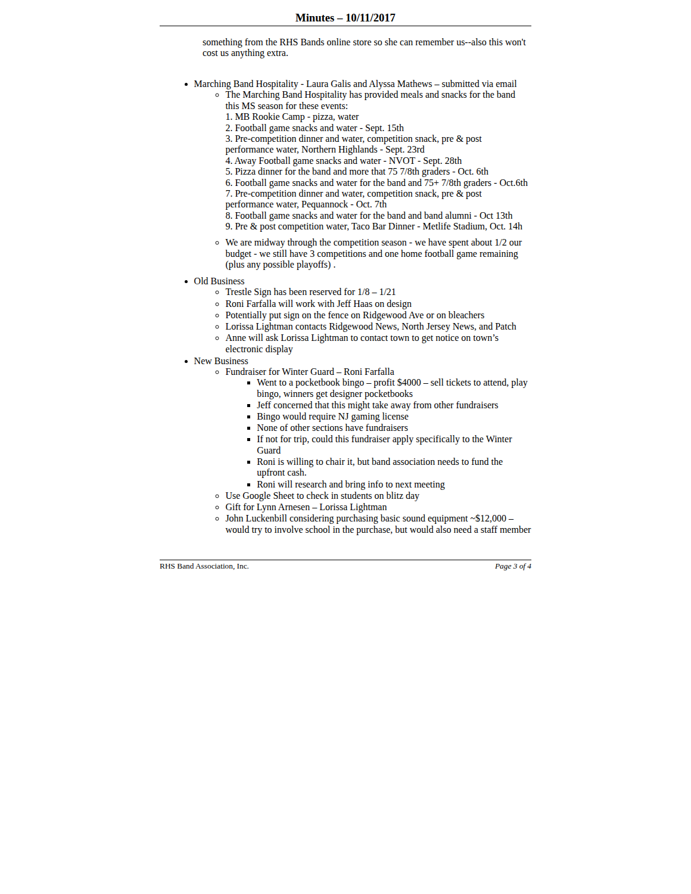Minutes – 10/11/2017
something from the RHS Bands online store so she can remember us--also this won't cost us anything extra.
Marching Band Hospitality - Laura Galis and Alyssa Mathews – submitted via email
The Marching Band Hospitality has provided meals and snacks for the band this MS season for these events:
1. MB Rookie Camp - pizza, water
2. Football game snacks and water - Sept. 15th
3. Pre-competition dinner and water, competition snack, pre & post performance water, Northern Highlands - Sept. 23rd
4. Away Football game snacks and water - NVOT - Sept. 28th
5. Pizza dinner for the band and more that 75 7/8th graders - Oct. 6th
6. Football game snacks and water for the band and 75+ 7/8th graders - Oct.6th
7. Pre-competition dinner and water, competition snack, pre & post performance water, Pequannock - Oct. 7th
8. Football game snacks and water for the band and band alumni - Oct 13th
9. Pre & post competition water, Taco Bar Dinner - Metlife Stadium, Oct. 14h
We are midway through the competition season - we have spent about 1/2 our budget - we still have 3 competitions and one home football game remaining (plus any possible playoffs) .
Old Business
Trestle Sign has been reserved for 1/8 – 1/21
Roni Farfalla will work with Jeff Haas on design
Potentially put sign on the fence on Ridgewood Ave or on bleachers
Lorissa Lightman contacts Ridgewood News, North Jersey News, and Patch
Anne will ask Lorissa Lightman to contact town to get notice on town’s electronic display
New Business
Fundraiser for Winter Guard – Roni Farfalla
Went to a pocketbook bingo – profit $4000 – sell tickets to attend, play bingo, winners get designer pocketbooks
Jeff concerned that this might take away from other fundraisers
Bingo would require NJ gaming license
None of other sections have fundraisers
If not for trip, could this fundraiser apply specifically to the Winter Guard
Roni is willing to chair it, but band association needs to fund the upfront cash.
Roni will research and bring info to next meeting
Use Google Sheet to check in students on blitz day
Gift for Lynn Arnesen – Lorissa Lightman
John Luckenbill considering purchasing basic sound equipment ~$12,000 – would try to involve school in the purchase, but would also need a staff member
RHS Band Association, Inc. Page 3 of 4